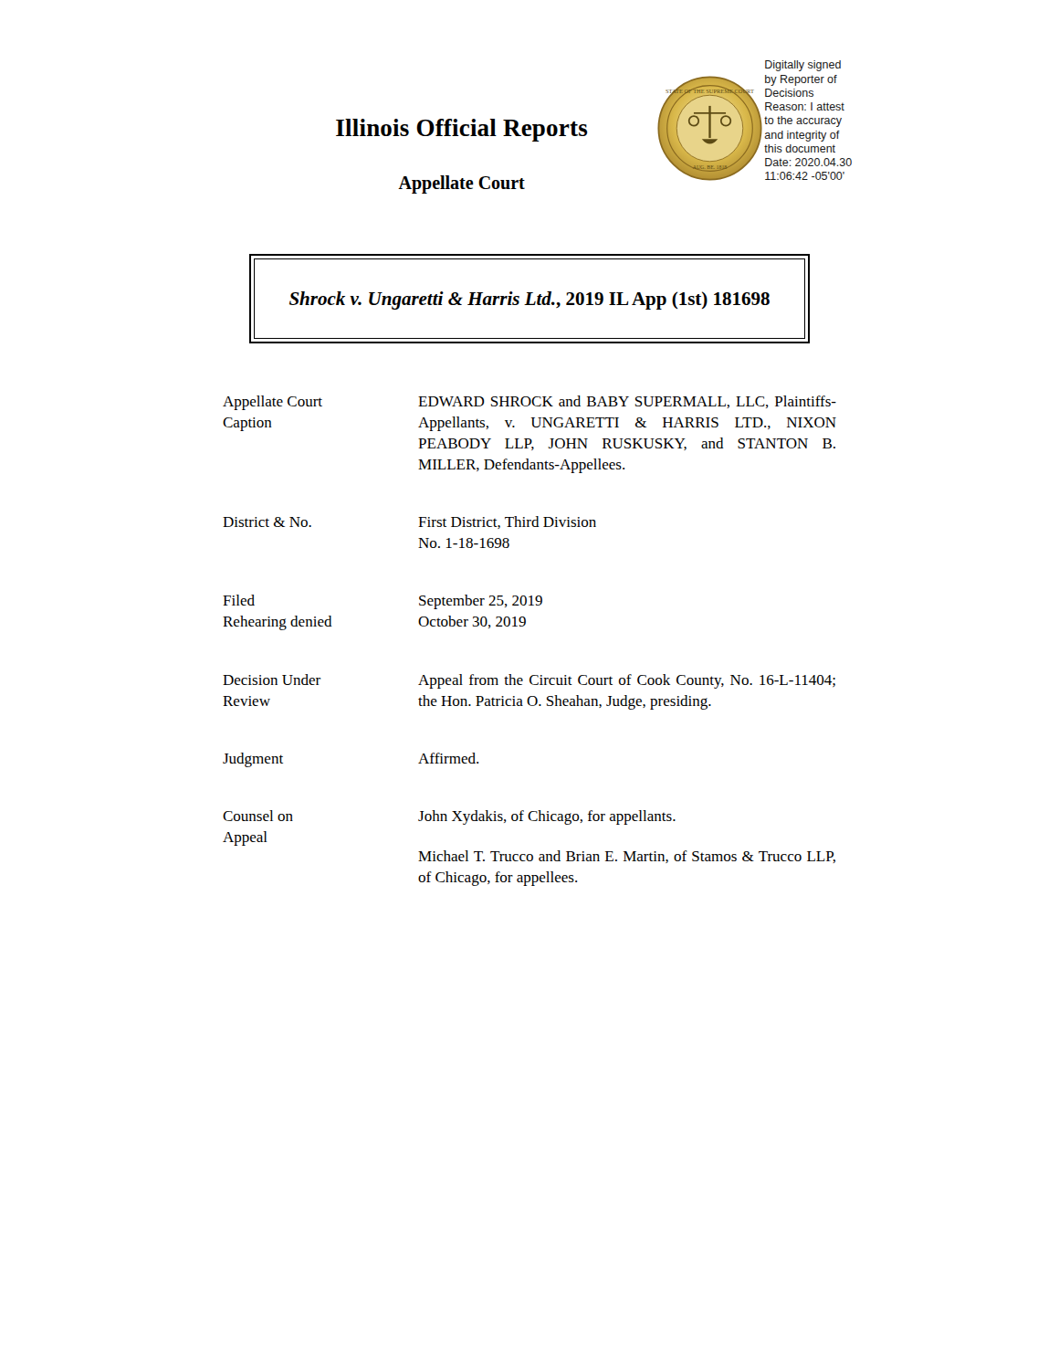Digitally signed by Reporter of Decisions Reason: I attest to the accuracy and integrity of this document Date: 2020.04.30 11:06:42 -05'00'
Illinois Official Reports
Appellate Court
Shrock v. Ungaretti & Harris Ltd., 2019 IL App (1st) 181698
| Appellate Court Caption | EDWARD SHROCK and BABY SUPERMALL, LLC, Plaintiffs-Appellants, v. UNGARETTI & HARRIS LTD., NIXON PEABODY LLP, JOHN RUSKUSKY, and STANTON B. MILLER, Defendants-Appellees. |
| District & No. | First District, Third Division No. 1-18-1698 |
| Filed Rehearing denied | September 25, 2019 October 30, 2019 |
| Decision Under Review | Appeal from the Circuit Court of Cook County, No. 16-L-11404; the Hon. Patricia O. Sheahan, Judge, presiding. |
| Judgment | Affirmed. |
| Counsel on Appeal | John Xydakis, of Chicago, for appellants. Michael T. Trucco and Brian E. Martin, of Stamos & Trucco LLP, of Chicago, for appellees. |